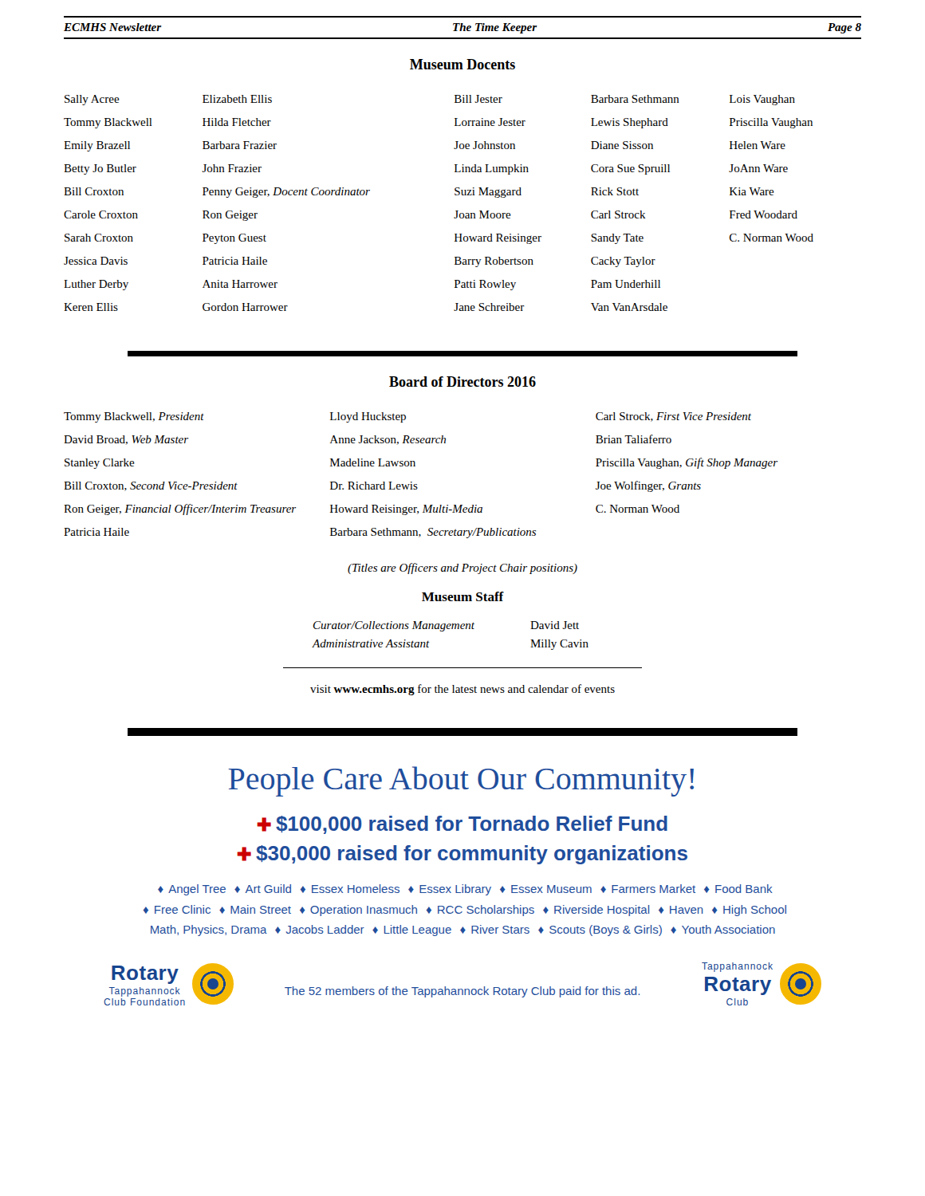ECMHS Newsletter
The Time Keeper
Page 8
Museum Docents
| Sally Acree | Elizabeth Ellis | Bill Jester | Barbara Sethmann | Lois Vaughan |
| Tommy Blackwell | Hilda Fletcher | Lorraine Jester | Lewis Shephard | Priscilla Vaughan |
| Emily Brazell | Barbara Frazier | Joe Johnston | Diane Sisson | Helen Ware |
| Betty Jo Butler | John Frazier | Linda Lumpkin | Cora Sue Spruill | JoAnn Ware |
| Bill Croxton | Penny Geiger, Docent Coordinator | Suzi Maggard | Rick Stott | Kia Ware |
| Carole Croxton | Ron Geiger | Joan Moore | Carl Strock | Fred Woodard |
| Sarah Croxton | Peyton Guest | Howard Reisinger | Sandy Tate | C. Norman Wood |
| Jessica Davis | Patricia Haile | Barry Robertson | Cacky Taylor | |
| Luther Derby | Anita Harrower | Patti Rowley | Pam Underhill | |
| Keren Ellis | Gordon Harrower | Jane Schreiber | Van VanArsdale | |
Board of Directors 2016
| Tommy Blackwell, President | Lloyd Huckstep | Carl Strock, First Vice President |
| David Broad, Web Master | Anne Jackson, Research | Brian Taliaferro |
| Stanley Clarke | Madeline Lawson | Priscilla Vaughan, Gift Shop Manager |
| Bill Croxton, Second Vice-President | Dr. Richard Lewis | Joe Wolfinger, Grants |
| Ron Geiger, Financial Officer/Interim Treasurer | Howard Reisinger, Multi-Media | C. Norman Wood |
| Patricia Haile | Barbara Sethmann, Secretary/Publications | |
(Titles are Officers and Project Chair positions)
Museum Staff
| Curator/Collections Management | David Jett |
| Administrative Assistant | Milly Cavin |
visit www.ecmhs.org for the latest news and calendar of events
People Care About Our Community!
✚$100,000 raised for Tornado Relief Fund
✚$30,000 raised for community organizations
♦Angel Tree ♦Art Guild ♦Essex Homeless ♦Essex Library ♦Essex Museum ♦Farmers Market ♦Food Bank
♦Free Clinic ♦Main Street ♦Operation Inasmuch ♦RCC Scholarships ♦Riverside Hospital ♦Haven ♦High School
Math, Physics, Drama ♦Jacobs Ladder ♦Little League ♦River Stars ♦Scouts (Boys & Girls) ♦Youth Association
Rotary
Tappahannock
Club Foundation
Tappahannock
Rotary
Club
The 52 members of the Tappahannock Rotary Club paid for this ad.